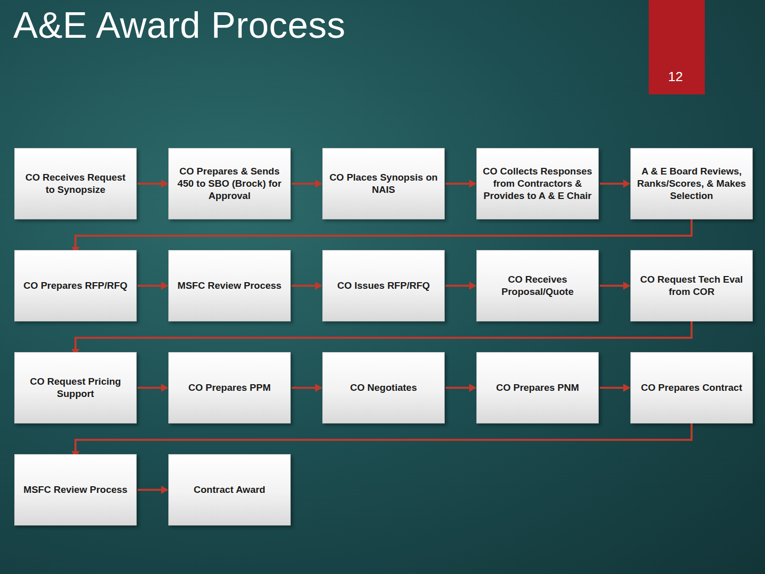12
A&E Award Process
CO Receives Request to Synopsize
CO Prepares & Sends 450 to SBO (Brock) for Approval
CO Places Synopsis on NAIS
CO Collects Responses from Contractors & Provides to A & E Chair
A & E Board Reviews, Ranks/Scores, & Makes Selection
CO Prepares RFP/RFQ
MSFC Review Process
CO Issues RFP/RFQ
CO Receives Proposal/Quote
CO Request Tech Eval from COR
CO Request Pricing Support
CO Prepares PPM
CO Negotiates
CO Prepares PNM
CO Prepares Contract
MSFC Review Process
Contract Award